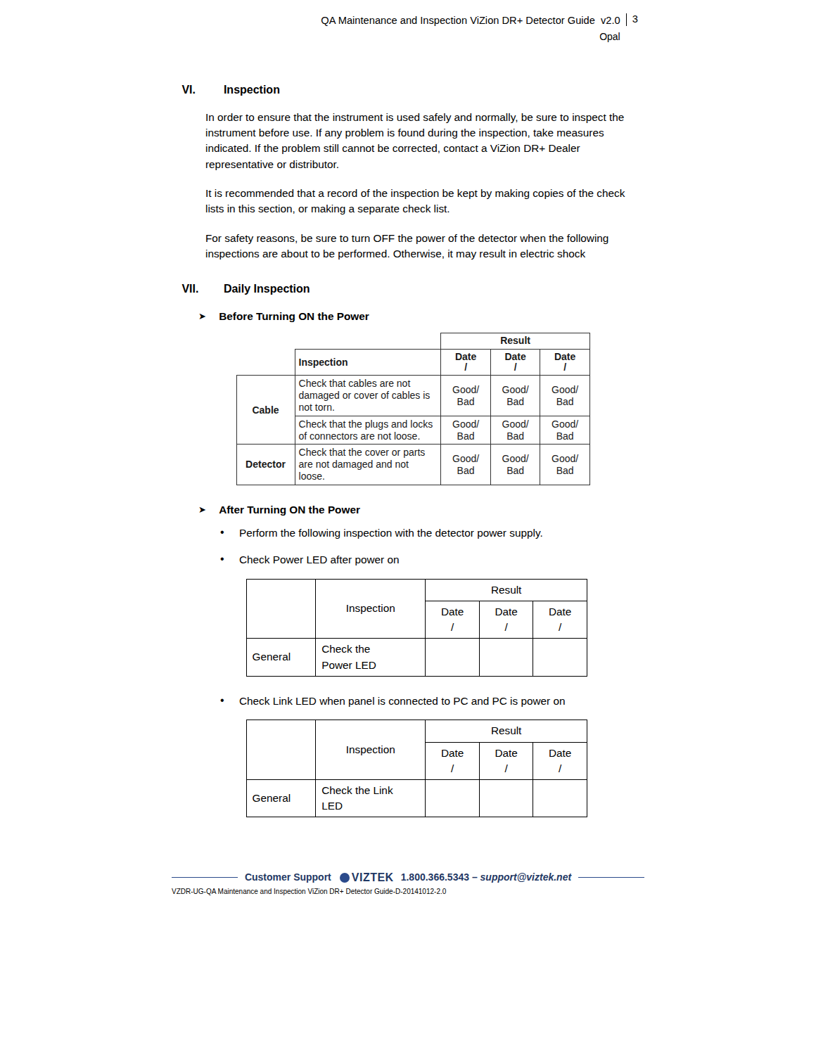QA Maintenance and Inspection ViZion DR+ Detector Guide v2.0
Opal
3
VI. Inspection
In order to ensure that the instrument is used safely and normally, be sure to inspect the instrument before use. If any problem is found during the inspection, take measures indicated. If the problem still cannot be corrected, contact a ViZion DR+ Dealer representative or distributor.
It is recommended that a record of the inspection be kept by making copies of the check lists in this section, or making a separate check list.
For safety reasons, be sure to turn OFF the power of the detector when the following inspections are about to be performed. Otherwise, it may result in electric shock
VII. Daily Inspection
Before Turning ON the Power
| | | Result |
| | Inspection | Date / | Date / | Date / |
| Cable | Check that cables are not damaged or cover of cables is not torn. | Good/ Bad | Good/ Bad | Good/ Bad |
| Check that the plugs and locks of connectors are not loose. | Good/ Bad | Good/ Bad | Good/ Bad |
| Detector | Check that the cover or parts are not damaged and not loose. | Good/ Bad | Good/ Bad | Good/ Bad |
After Turning ON the Power
Perform the following inspection with the detector power supply.
Check Power LED after power on
| | Inspection | Result |
| Date / | Date / | Date / |
| General | Check the Power LED | | | |
Check Link LED when panel is connected to PC and PC is power on
| | Inspection | Result |
| Date / | Date / | Date / |
| General | Check the Link LED | | | |
Customer Support VIZTEK 1.800.366.5343 – support@viztek.net
VZDR-UG-QA Maintenance and Inspection ViZion DR+ Detector Guide-D-20141012-2.0